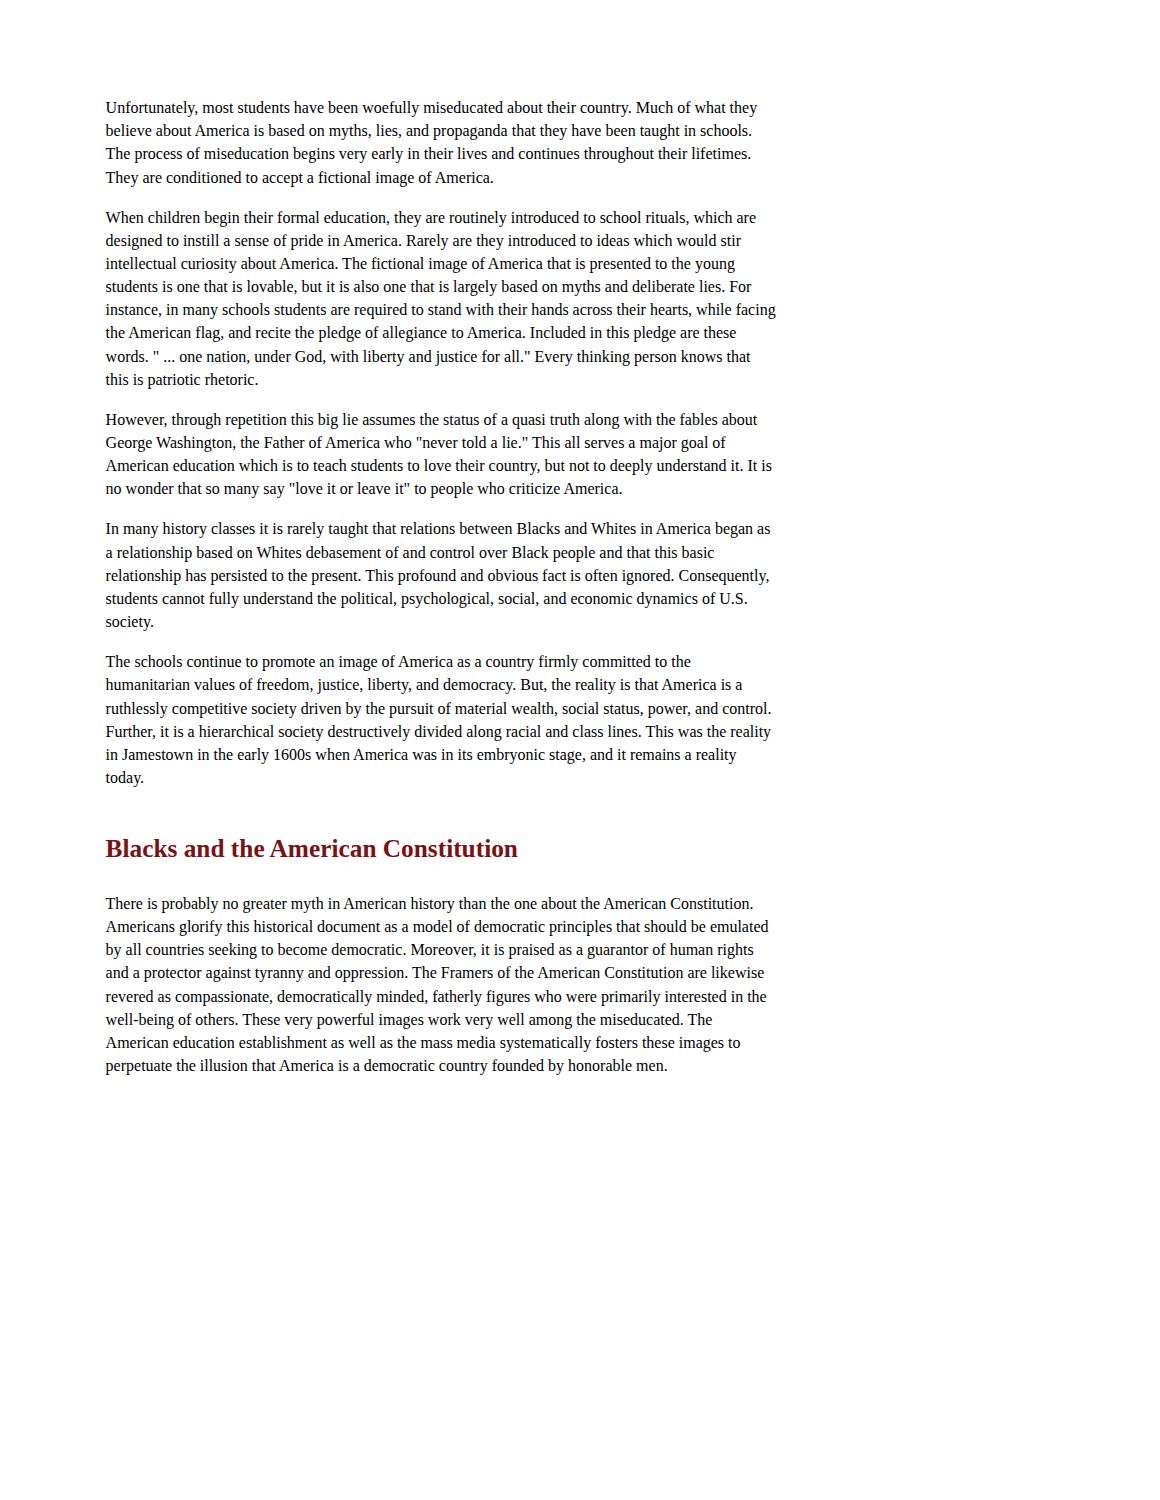Unfortunately, most students have been woefully miseducated about their country. Much of what they believe about America is based on myths, lies, and propaganda that they have been taught in schools. The process of miseducation begins very early in their lives and continues throughout their lifetimes. They are conditioned to accept a fictional image of America.
When children begin their formal education, they are routinely introduced to school rituals, which are designed to instill a sense of pride in America. Rarely are they introduced to ideas which would stir intellectual curiosity about America. The fictional image of America that is presented to the young students is one that is lovable, but it is also one that is largely based on myths and deliberate lies. For instance, in many schools students are required to stand with their hands across their hearts, while facing the American flag, and recite the pledge of allegiance to America. Included in this pledge are these words. " ... one nation, under God, with liberty and justice for all." Every thinking person knows that this is patriotic rhetoric.
However, through repetition this big lie assumes the status of a quasi truth along with the fables about George Washington, the Father of America who "never told a lie." This all serves a major goal of American education which is to teach students to love their country, but not to deeply understand it. It is no wonder that so many say "love it or leave it" to people who criticize America.
In many history classes it is rarely taught that relations between Blacks and Whites in America began as a relationship based on Whites debasement of and control over Black people and that this basic relationship has persisted to the present. This profound and obvious fact is often ignored. Consequently, students cannot fully understand the political, psychological, social, and economic dynamics of U.S. society.
The schools continue to promote an image of America as a country firmly committed to the humanitarian values of freedom, justice, liberty, and democracy. But, the reality is that America is a ruthlessly competitive society driven by the pursuit of material wealth, social status, power, and control. Further, it is a hierarchical society destructively divided along racial and class lines. This was the reality in Jamestown in the early 1600s when America was in its embryonic stage, and it remains a reality today.
Blacks and the American Constitution
There is probably no greater myth in American history than the one about the American Constitution. Americans glorify this historical document as a model of democratic principles that should be emulated by all countries seeking to become democratic. Moreover, it is praised as a guarantor of human rights and a protector against tyranny and oppression. The Framers of the American Constitution are likewise revered as compassionate, democratically minded, fatherly figures who were primarily interested in the well-being of others. These very powerful images work very well among the miseducated. The American education establishment as well as the mass media systematically fosters these images to perpetuate the illusion that America is a democratic country founded by honorable men.